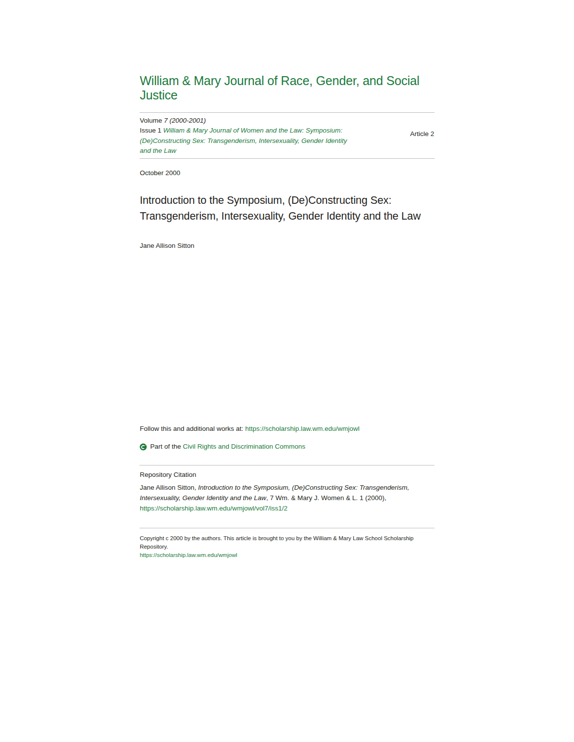William & Mary Journal of Race, Gender, and Social Justice
Volume 7 (2000-2001) Issue 1 William & Mary Journal of Women and the Law: Symposium: (De)Constructing Sex: Transgenderism, Intersexuality, Gender Identity and the Law
Article 2
October 2000
Introduction to the Symposium, (De)Constructing Sex: Transgenderism, Intersexuality, Gender Identity and the Law
Jane Allison Sitton
Follow this and additional works at: https://scholarship.law.wm.edu/wmjowl
Part of the Civil Rights and Discrimination Commons
Repository Citation
Jane Allison Sitton, Introduction to the Symposium, (De)Constructing Sex: Transgenderism, Intersexuality, Gender Identity and the Law, 7 Wm. & Mary J. Women & L. 1 (2000), https://scholarship.law.wm.edu/wmjowl/vol7/iss1/2
Copyright c 2000 by the authors. This article is brought to you by the William & Mary Law School Scholarship Repository.
https://scholarship.law.wm.edu/wmjowl